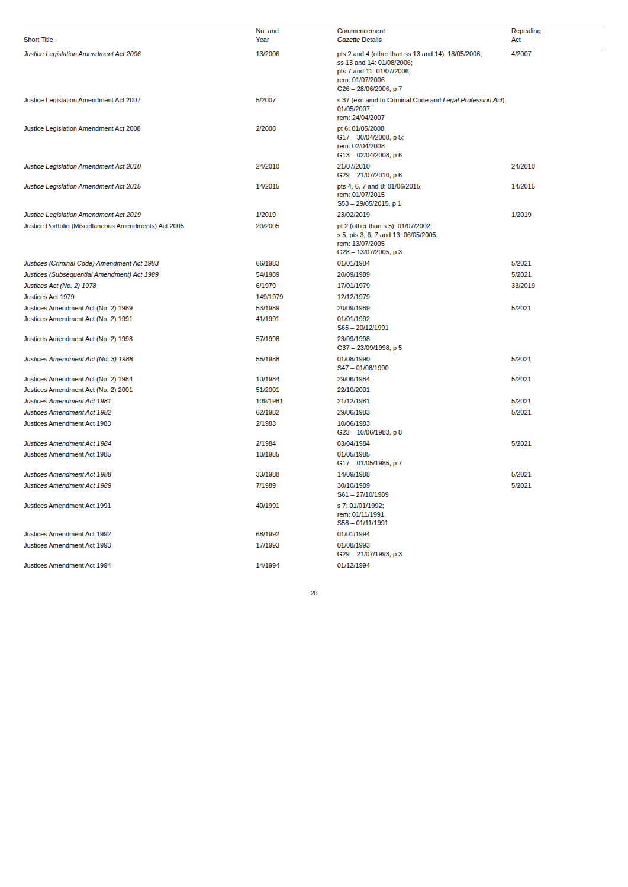| Short Title | No. and Year | Commencement Gazette Details | Repealing Act |
| --- | --- | --- | --- |
| Justice Legislation Amendment Act 2006 | 13/2006 | pts 2 and 4 (other than ss 13 and 14): 18/05/2006; ss 13 and 14: 01/08/2006; pts 7 and 11: 01/07/2006; rem: 01/07/2006 G26 – 28/06/2006, p 7 | 4/2007 |
| Justice Legislation Amendment Act 2007 | 5/2007 | s 37 (exc amd to Criminal Code and Legal Profession Act ): 01/05/2007; rem: 24/04/2007 | |
| Justice Legislation Amendment Act 2008 | 2/2008 | pt 6: 01/05/2008 G17 – 30/04/2008, p 5; rem: 02/04/2008 G13 – 02/04/2008, p 6 | |
| Justice Legislation Amendment Act 2010 | 24/2010 | 21/07/2010 G29 – 21/07/2010, p 6 | 24/2010 |
| Justice Legislation Amendment Act 2015 | 14/2015 | pts 4, 6, 7 and 8: 01/06/2015; rem: 01/07/2015 S53 – 29/05/2015, p 1 | 14/2015 |
| Justice Legislation Amendment Act 2019 | 1/2019 | 23/02/2019 | 1/2019 |
| Justice Portfolio (Miscellaneous Amendments) Act 2005 | 20/2005 | pt 2 (other than s 5): 01/07/2002; s 5, pts 3, 6, 7 and 13: 06/05/2005; rem: 13/07/2005 G28 – 13/07/2005, p 3 | |
| Justices (Criminal Code) Amendment Act 1983 | 66/1983 | 01/01/1984 | 5/2021 |
| Justices (Subsequential Amendment) Act 1989 | 54/1989 | 20/09/1989 | 5/2021 |
| Justices Act (No. 2) 1978 | 6/1979 | 17/01/1979 | 33/2019 |
| Justices Act 1979 | 149/1979 | 12/12/1979 | |
| Justices Amendment Act (No. 2) 1989 | 53/1989 | 20/09/1989 | 5/2021 |
| Justices Amendment Act (No. 2) 1991 | 41/1991 | 01/01/1992 S65 – 20/12/1991 | |
| Justices Amendment Act (No. 2) 1998 | 57/1998 | 23/09/1998 G37 – 23/09/1998, p 5 | |
| Justices Amendment Act (No. 3) 1988 | 55/1988 | 01/08/1990 S47 – 01/08/1990 | 5/2021 |
| Justices Amendment Act (No. 2) 1984 | 10/1984 | 29/06/1984 | 5/2021 |
| Justices Amendment Act (No. 2) 2001 | 51/2001 | 22/10/2001 | |
| Justices Amendment Act 1981 | 109/1981 | 21/12/1981 | 5/2021 |
| Justices Amendment Act 1982 | 62/1982 | 29/06/1983 | 5/2021 |
| Justices Amendment Act 1983 | 2/1983 | 10/06/1983 G23 – 10/06/1983, p 8 | |
| Justices Amendment Act 1984 | 2/1984 | 03/04/1984 | 5/2021 |
| Justices Amendment Act 1985 | 10/1985 | 01/05/1985 G17 – 01/05/1985, p 7 | |
| Justices Amendment Act 1988 | 33/1988 | 14/09/1988 | 5/2021 |
| Justices Amendment Act 1989 | 7/1989 | 30/10/1989 S61 – 27/10/1989 | 5/2021 |
| Justices Amendment Act 1991 | 40/1991 | s 7: 01/01/1992; rem: 01/11/1991 S58 – 01/11/1991 | |
| Justices Amendment Act 1992 | 68/1992 | 01/01/1994 | |
| Justices Amendment Act 1993 | 17/1993 | 01/08/1993 G29 – 21/07/1993, p 3 | |
| Justices Amendment Act 1994 | 14/1994 | 01/12/1994 | |
28